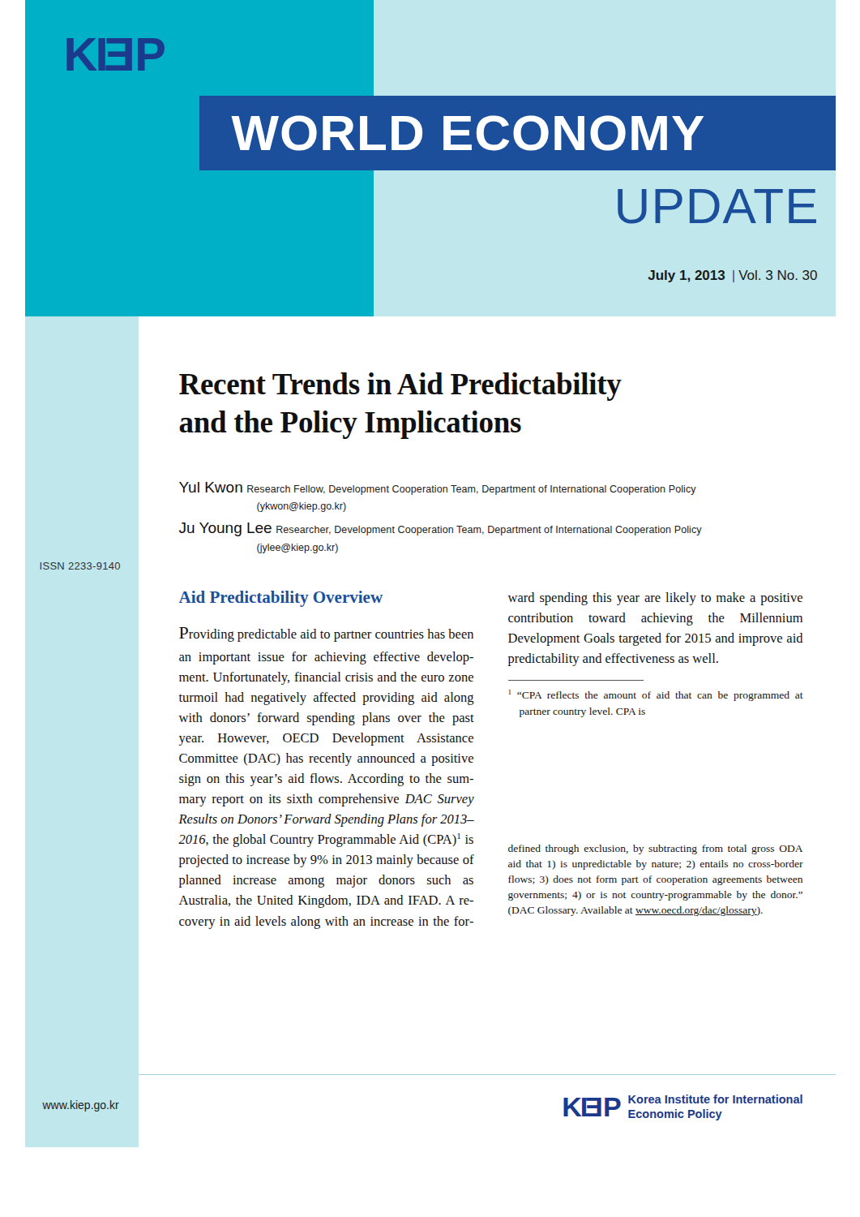KIEP
WORLD ECONOMY
UPDATE
July 1, 2013|Vol. 3 No. 30
ISSN 2233-9140
Recent Trends in Aid Predictability
and the Policy Implications
Yul Kwon Research Fellow, Development Cooperation Team, Department of International Cooperation Policy
(ykwon@kiep.go.kr)
Ju Young Lee Researcher, Development Cooperation Team, Department of International Cooperation Policy
(jylee@kiep.go.kr)
Aid Predictability Overview
Providing predictable aid to partner countries has been an important issue for achieving effective development. Unfortunately, financial crisis and the euro zone turmoil had negatively affected providing aid along with donors’ forward spending plans over the past year. However, OECD Development Assistance Committee (DAC) has recently announced a positive sign on this year’s aid flows. According to the summary report on its sixth comprehensive DAC Survey Results on Donors’ Forward Spending Plans for 2013–2016, the global Country Programmable Aid (CPA)1 is projected to increase by 9% in 2013 mainly because of planned increase among major donors such as Australia, the United Kingdom, IDA and IFAD. A recovery in aid levels along with an increase in the forward spending this year are likely to make a positive contribution toward achieving the Millennium Development Goals targeted for 2015 and improve aid predictability and effectiveness as well.
1 “CPA reflects the amount of aid that can be programmed at partner country level. CPA is
defined through exclusion, by subtracting from total gross ODA aid that 1) is unpredictable by nature; 2) entails no cross-border flows; 3) does not form part of cooperation agreements between governments; 4) or is not country-programmable by the donor.” (DAC Glossary. Available at www.oecd.org/dac/glossary).
www.kiep.go.kr
KIEP
Korea Institute for International
Economic Policy